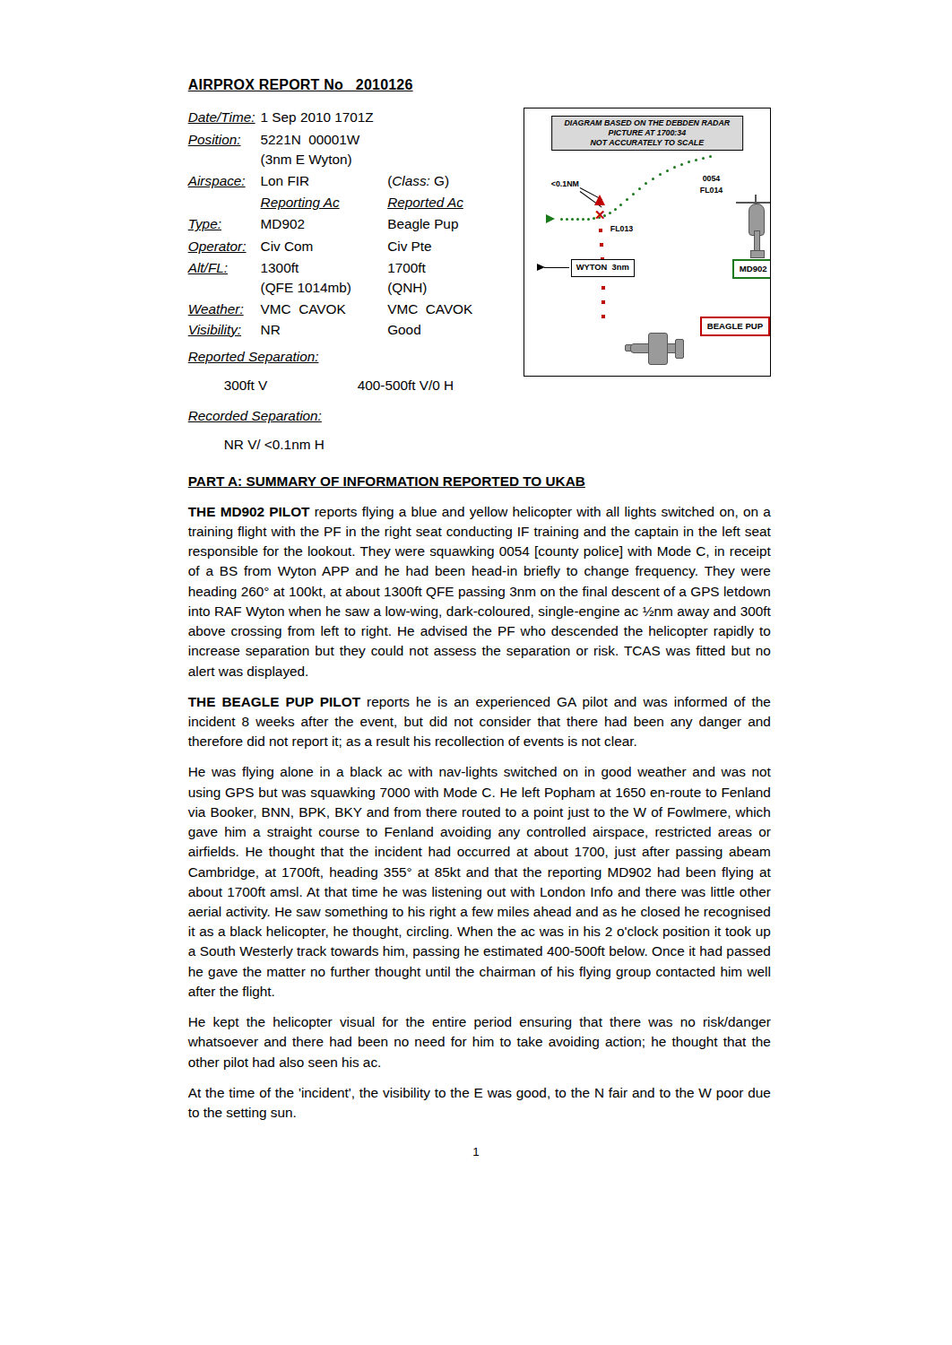AIRPROX REPORT No 2010126
| Date/Time: | 1 Sep 2010 1701Z |
| Position: | 5221N 00001W (3nm E Wyton) |
| Airspace: | Lon FIR | ( Class: G) |
| | Reporting Ac | Reported Ac |
| Type: | MD902 | Beagle Pup |
| Operator: | Civ Com | Civ Pte |
| Alt/FL: | 1300ft (QFE 1014mb) | 1700ft (QNH) |
| Weather: Visibility: | VMC CAVOK NR | VMC CAVOK Good |
Reported Separation:
300ft V
400-500ft V/0 H
Recorded Separation:
NR V/ <0.1nm H
DIAGRAM BASED ON THE DEBDEN RADAR
PICTURE AT 1700:34
NOT ACCURATELY TO SCALE
<0.1NM
0054
FL014
FL013
✕
WYTON 3nm
MD902
BEAGLE PUP
PART A: SUMMARY OF INFORMATION REPORTED TO UKAB
THE MD902 PILOT reports flying a blue and yellow helicopter with all lights switched on, on a training flight with the PF in the right seat conducting IF training and the captain in the left seat responsible for the lookout. They were squawking 0054 [county police] with Mode C, in receipt of a BS from Wyton APP and he had been head-in briefly to change frequency. They were heading 260° at 100kt, at about 1300ft QFE passing 3nm on the final descent of a GPS letdown into RAF Wyton when he saw a low-wing, dark-coloured, single-engine ac ½nm away and 300ft above crossing from left to right. He advised the PF who descended the helicopter rapidly to increase separation but they could not assess the separation or risk. TCAS was fitted but no alert was displayed.
THE BEAGLE PUP PILOT reports he is an experienced GA pilot and was informed of the incident 8 weeks after the event, but did not consider that there had been any danger and therefore did not report it; as a result his recollection of events is not clear.
He was flying alone in a black ac with nav-lights switched on in good weather and was not using GPS but was squawking 7000 with Mode C. He left Popham at 1650 en-route to Fenland via Booker, BNN, BPK, BKY and from there routed to a point just to the W of Fowlmere, which gave him a straight course to Fenland avoiding any controlled airspace, restricted areas or airfields. He thought that the incident had occurred at about 1700, just after passing abeam Cambridge, at 1700ft, heading 355° at 85kt and that the reporting MD902 had been flying at about 1700ft amsl. At that time he was listening out with London Info and there was little other aerial activity. He saw something to his right a few miles ahead and as he closed he recognised it as a black helicopter, he thought, circling. When the ac was in his 2 o'clock position it took up a South Westerly track towards him, passing he estimated 400-500ft below. Once it had passed he gave the matter no further thought until the chairman of his flying group contacted him well after the flight.
He kept the helicopter visual for the entire period ensuring that there was no risk/danger whatsoever and there had been no need for him to take avoiding action; he thought that the other pilot had also seen his ac.
At the time of the 'incident', the visibility to the E was good, to the N fair and to the W poor due to the setting sun.
1